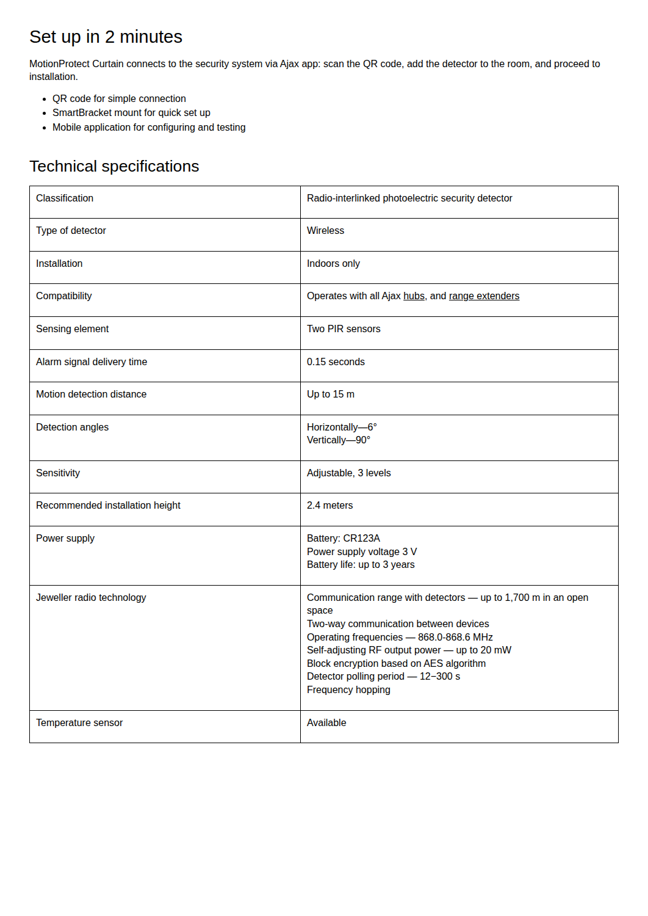Set up in 2 minutes
MotionProtect Curtain connects to the security system via Ajax app: scan the QR code, add the detector to the room, and proceed to installation.
QR code for simple connection
SmartBracket mount for quick set up
Mobile application for configuring and testing
Technical specifications
| Classification | Radio-interlinked photoelectric security detector |
| Type of detector | Wireless |
| Installation | Indoors only |
| Compatibility | Operates with all Ajax hubs , and range extenders |
| Sensing element | Two PIR sensors |
| Alarm signal delivery time | 0.15 seconds |
| Motion detection distance | Up to 15 m |
| Detection angles | Horizontally—6° Vertically—90° |
| Sensitivity | Adjustable, 3 levels |
| Recommended installation height | 2.4 meters |
| Power supply | Battery: CR123A Power supply voltage 3 V Battery life: up to 3 years |
| Jeweller radio technology | Communication range with detectors — up to 1,700 m in an open space Two-way communication between devices Operating frequencies — 868.0-868.6 MHz Self-adjusting RF output power — up to 20 mW Block encryption based on AES algorithm Detector polling period — 12−300 s Frequency hopping |
| Temperature sensor | Available |